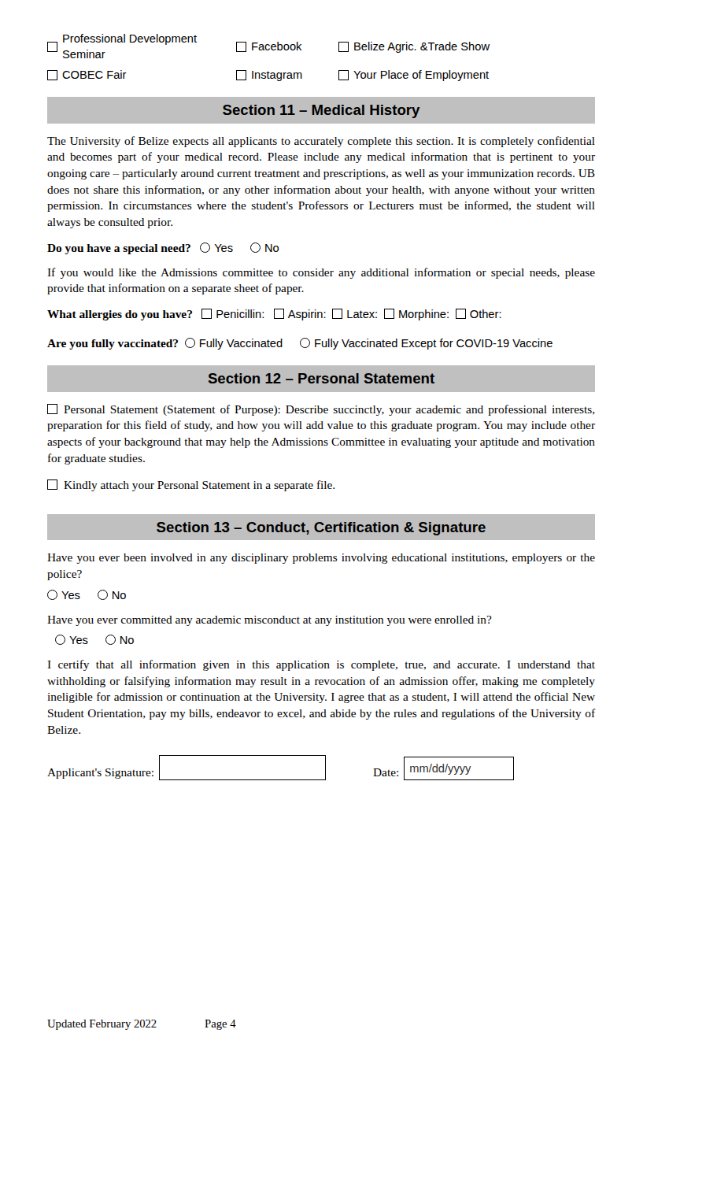Professional Development Seminar Facebook Belize Agric. &Trade Show
COBEC Fair Instagram Your Place of Employment
Section 11 – Medical History
The University of Belize expects all applicants to accurately complete this section. It is completely confidential and becomes part of your medical record. Please include any medical information that is pertinent to your ongoing care – particularly around current treatment and prescriptions, as well as your immunization records. UB does not share this information, or any other information about your health, with anyone without your written permission. In circumstances where the student's Professors or Lecturers must be informed, the student will always be consulted prior.
Do you have a special need? Yes No
If you would like the Admissions committee to consider any additional information or special needs, please provide that information on a separate sheet of paper.
What allergies do you have? Penicillin: Aspirin: Latex: Morphine: Other:
Are you fully vaccinated? Fully Vaccinated Fully Vaccinated Except for COVID-19 Vaccine
Section 12 – Personal Statement
Personal Statement (Statement of Purpose): Describe succinctly, your academic and professional interests, preparation for this field of study, and how you will add value to this graduate program. You may include other aspects of your background that may help the Admissions Committee in evaluating your aptitude and motivation for graduate studies.
Kindly attach your Personal Statement in a separate file.
Section 13 – Conduct, Certification & Signature
Have you ever been involved in any disciplinary problems involving educational institutions, employers or the police?
Yes No
Have you ever committed any academic misconduct at any institution you were enrolled in?
Yes No
I certify that all information given in this application is complete, true, and accurate. I understand that withholding or falsifying information may result in a revocation of an admission offer, making me completely ineligible for admission or continuation at the University. I agree that as a student, I will attend the official New Student Orientation, pay my bills, endeavor to excel, and abide by the rules and regulations of the University of Belize.
Applicant's Signature: Date: mm/dd/yyyy
Updated February 2022 Page 4